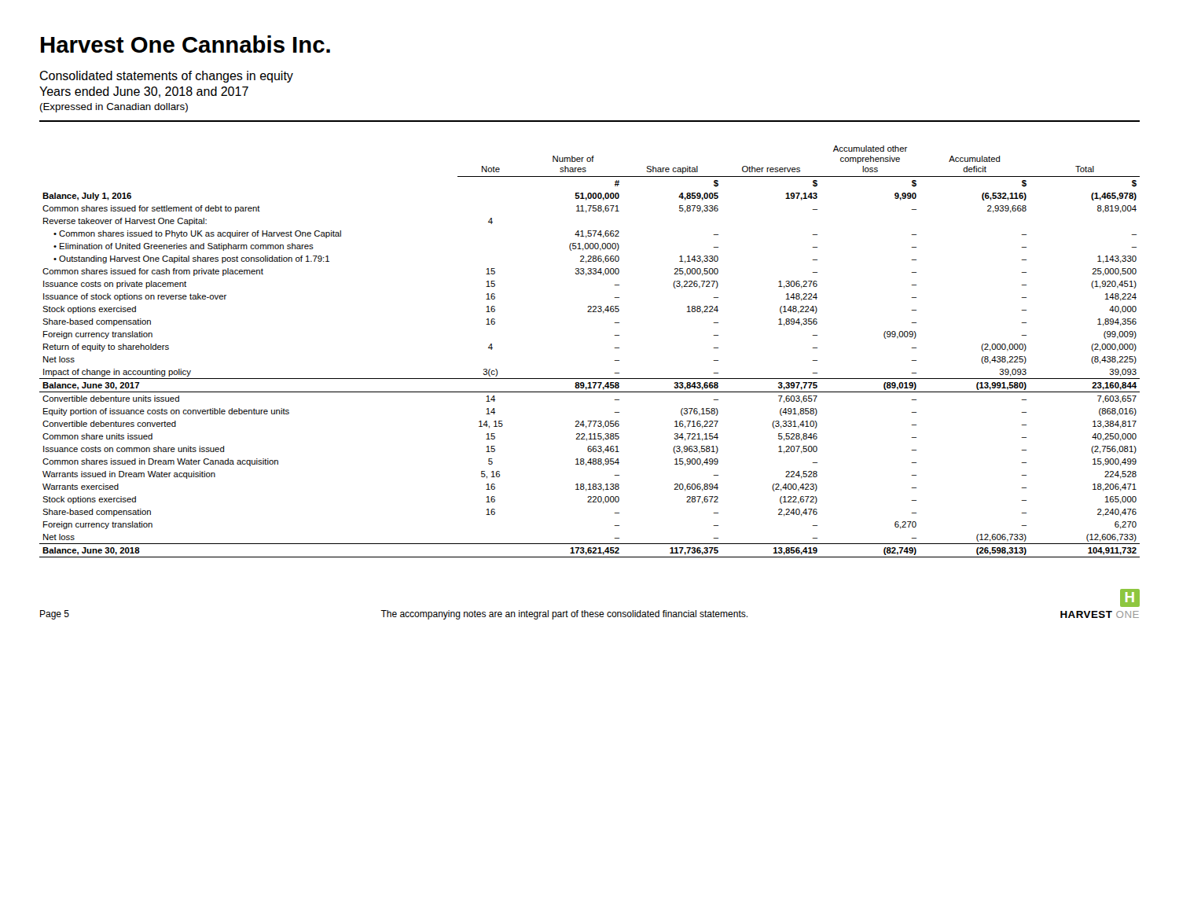Harvest One Cannabis Inc.
Consolidated statements of changes in equity
Years ended June 30, 2018 and 2017
(Expressed in Canadian dollars)
| | Note | Number of shares | Share capital | Other reserves | Accumulated other comprehensive loss | Accumulated deficit | Total |
| --- | --- | --- | --- | --- | --- | --- | --- |
| | | # | $ | $ | $ | $ | $ |
| Balance, July 1, 2016 | | 51,000,000 | 4,859,005 | 197,143 | 9,990 | (6,532,116) | (1,465,978) |
| Common shares issued for settlement of debt to parent | | 11,758,671 | 5,879,336 | – | – | 2,939,668 | 8,819,004 |
| Reverse takeover of Harvest One Capital: | 4 | | | | | | |
| • Common shares issued to Phyto UK as acquirer of Harvest One Capital | | 41,574,662 | – | – | – | – | – |
| • Elimination of United Greeneries and Satipharm common shares | | (51,000,000) | – | – | – | – | – |
| • Outstanding Harvest One Capital shares post consolidation of 1.79:1 | | 2,286,660 | 1,143,330 | – | – | – | 1,143,330 |
| Common shares issued for cash from private placement | 15 | 33,334,000 | 25,000,500 | – | – | – | 25,000,500 |
| Issuance costs on private placement | 15 | – | (3,226,727) | 1,306,276 | – | – | (1,920,451) |
| Issuance of stock options on reverse take-over | 16 | – | – | 148,224 | – | – | 148,224 |
| Stock options exercised | 16 | 223,465 | 188,224 | (148,224) | – | – | 40,000 |
| Share-based compensation | 16 | – | – | 1,894,356 | – | – | 1,894,356 |
| Foreign currency translation | | – | – | – | (99,009) | – | (99,009) |
| Return of equity to shareholders | 4 | – | – | – | – | (2,000,000) | (2,000,000) |
| Net loss | | – | – | – | – | (8,438,225) | (8,438,225) |
| Impact of change in accounting policy | 3(c) | – | – | – | – | 39,093 | 39,093 |
| Balance, June 30, 2017 | | 89,177,458 | 33,843,668 | 3,397,775 | (89,019) | (13,991,580) | 23,160,844 |
| Convertible debenture units issued | 14 | – | – | 7,603,657 | – | – | 7,603,657 |
| Equity portion of issuance costs on convertible debenture units | 14 | – | (376,158) | (491,858) | – | – | (868,016) |
| Convertible debentures converted | 14, 15 | 24,773,056 | 16,716,227 | (3,331,410) | – | – | 13,384,817 |
| Common share units issued | 15 | 22,115,385 | 34,721,154 | 5,528,846 | – | – | 40,250,000 |
| Issuance costs on common share units issued | 15 | 663,461 | (3,963,581) | 1,207,500 | – | – | (2,756,081) |
| Common shares issued in Dream Water Canada acquisition | 5 | 18,488,954 | 15,900,499 | – | – | – | 15,900,499 |
| Warrants issued in Dream Water acquisition | 5, 16 | – | – | 224,528 | – | – | 224,528 |
| Warrants exercised | 16 | 18,183,138 | 20,606,894 | (2,400,423) | – | – | 18,206,471 |
| Stock options exercised | 16 | 220,000 | 287,672 | (122,672) | – | – | 165,000 |
| Share-based compensation | 16 | – | – | 2,240,476 | – | – | 2,240,476 |
| Foreign currency translation | | – | – | – | 6,270 | – | 6,270 |
| Net loss | | – | – | – | – | (12,606,733) | (12,606,733) |
| Balance, June 30, 2018 | | 173,621,452 | 117,736,375 | 13,856,419 | (82,749) | (26,598,313) | 104,911,732 |
Page 5
The accompanying notes are an integral part of these consolidated financial statements.
H
HARVEST ONE